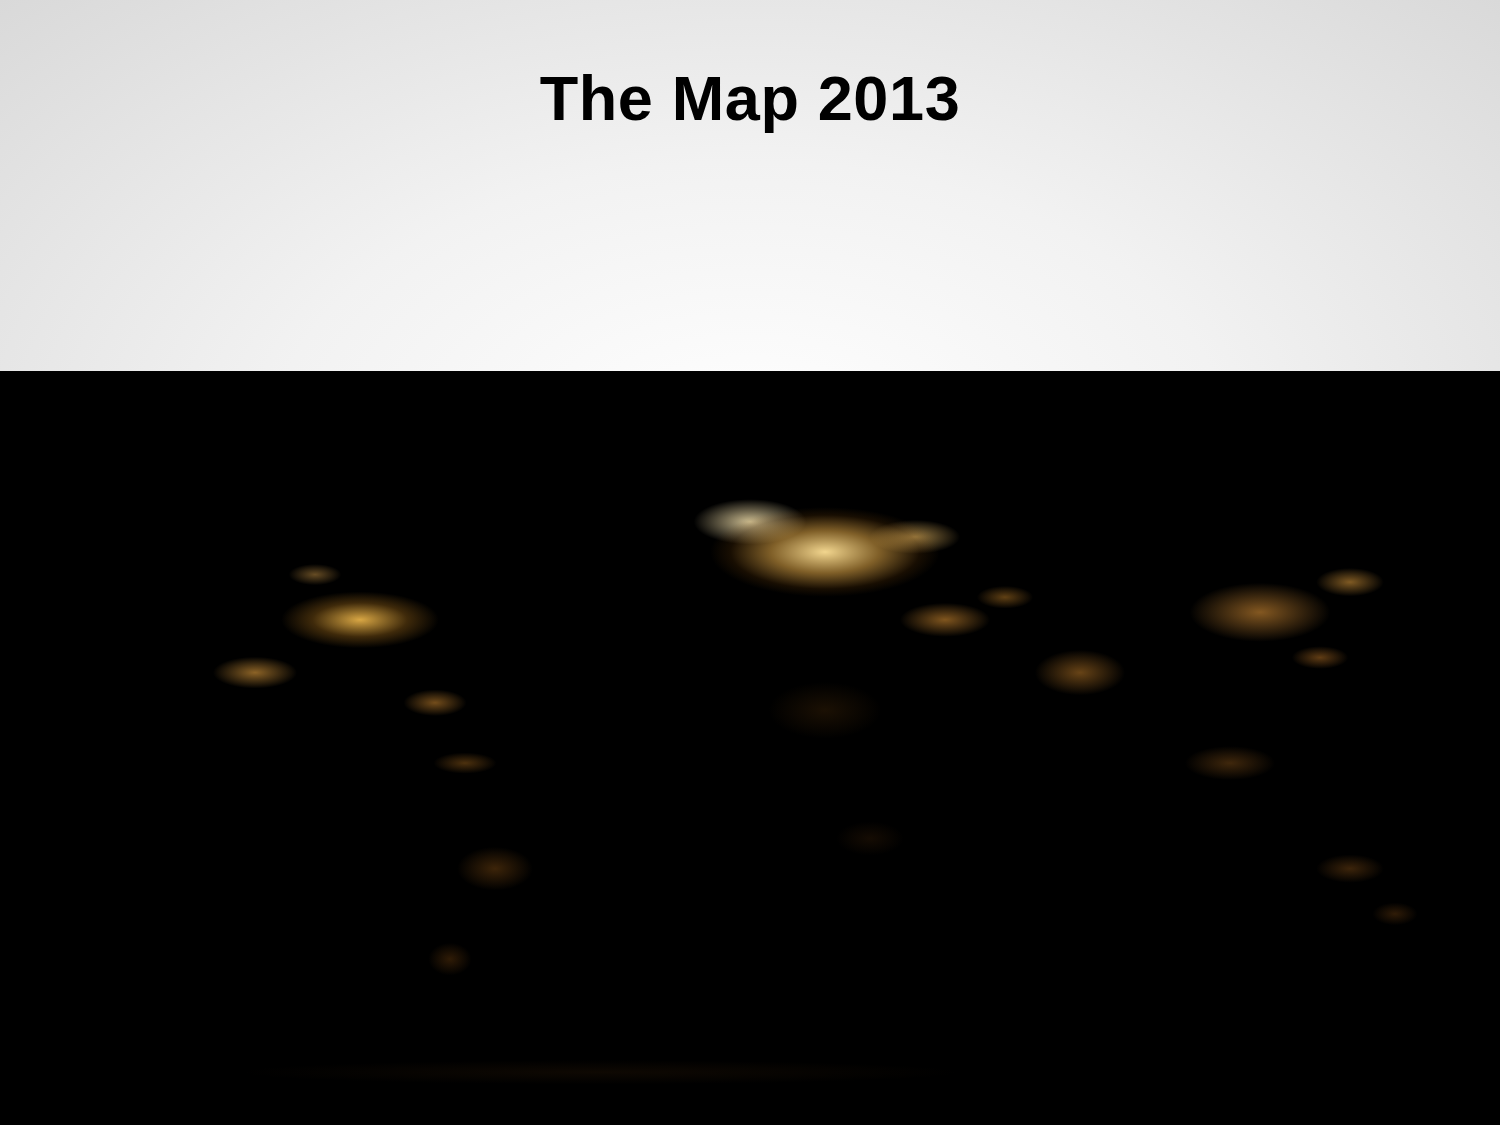The Map 2013